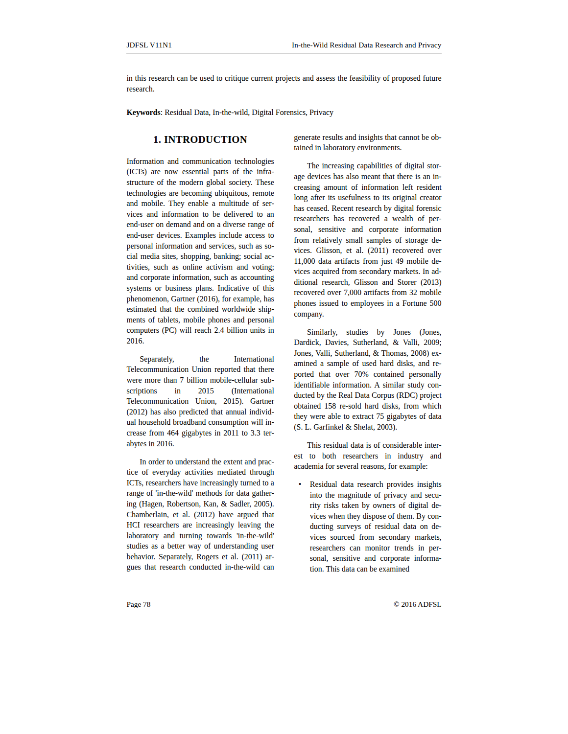JDFSL V11N1 In-the-Wild Residual Data Research and Privacy
in this research can be used to critique current projects and assess the feasibility of proposed future research.
Keywords: Residual Data, In-the-wild, Digital Forensics, Privacy
1. INTRODUCTION
Information and communication technologies (ICTs) are now essential parts of the infrastructure of the modern global society. These technologies are becoming ubiquitous, remote and mobile. They enable a multitude of services and information to be delivered to an end-user on demand and on a diverse range of end-user devices. Examples include access to personal information and services, such as social media sites, shopping, banking; social activities, such as online activism and voting; and corporate information, such as accounting systems or business plans. Indicative of this phenomenon, Gartner (2016), for example, has estimated that the combined worldwide shipments of tablets, mobile phones and personal computers (PC) will reach 2.4 billion units in 2016.
Separately, the International Telecommunication Union reported that there were more than 7 billion mobile-cellular subscriptions in 2015 (International Telecommunication Union, 2015). Gartner (2012) has also predicted that annual individual household broadband consumption will increase from 464 gigabytes in 2011 to 3.3 terabytes in 2016.
In order to understand the extent and practice of everyday activities mediated through ICTs, researchers have increasingly turned to a range of 'in-the-wild' methods for data gathering (Hagen, Robertson, Kan, & Sadler, 2005). Chamberlain, et al. (2012) have argued that HCI researchers are increasingly leaving the laboratory and turning towards 'in-the-wild' studies as a better way of understanding user behavior. Separately, Rogers et al. (2011) argues that research conducted in-the-wild can generate results and insights that cannot be obtained in laboratory environments.
The increasing capabilities of digital storage devices has also meant that there is an increasing amount of information left resident long after its usefulness to its original creator has ceased. Recent research by digital forensic researchers has recovered a wealth of personal, sensitive and corporate information from relatively small samples of storage devices. Glisson, et al. (2011) recovered over 11,000 data artifacts from just 49 mobile devices acquired from secondary markets. In additional research, Glisson and Storer (2013) recovered over 7,000 artifacts from 32 mobile phones issued to employees in a Fortune 500 company.
Similarly, studies by Jones (Jones, Dardick, Davies, Sutherland, & Valli, 2009; Jones, Valli, Sutherland, & Thomas, 2008) examined a sample of used hard disks, and reported that over 70% contained personally identifiable information. A similar study conducted by the Real Data Corpus (RDC) project obtained 158 re-sold hard disks, from which they were able to extract 75 gigabytes of data (S. L. Garfinkel & Shelat, 2003).
This residual data is of considerable interest to both researchers in industry and academia for several reasons, for example:
Residual data research provides insights into the magnitude of privacy and security risks taken by owners of digital devices when they dispose of them. By conducting surveys of residual data on devices sourced from secondary markets, researchers can monitor trends in personal, sensitive and corporate information. This data can be examined
Page 78 © 2016 ADFSL